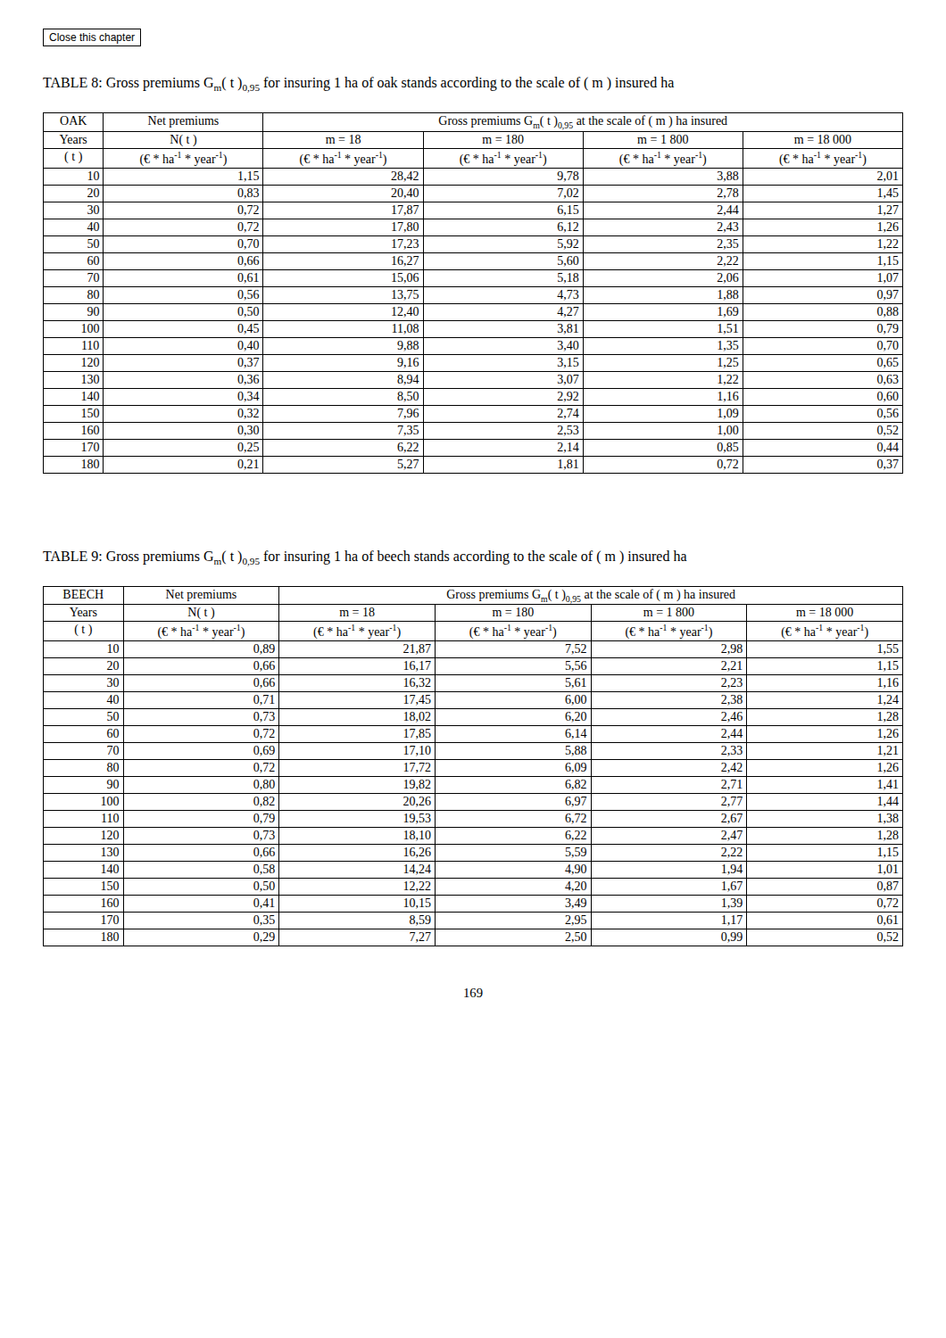Close this chapter
TABLE 8: Gross premiums Gm( t )0,95 for insuring 1 ha of oak stands according to the scale of ( m ) insured ha
| OAK | Net premiums | Gross premiums G m ( t ) 0,95 at the scale of ( m ) ha insured |
| --- | --- | --- |
| Years | N( t ) | m = 18 | m = 180 | m = 1 800 | m = 18 000 |
| ( t ) | (€ * ha -1 * year -1 ) | (€ * ha -1 * year -1 ) | (€ * ha -1 * year -1 ) | (€ * ha -1 * year -1 ) | (€ * ha -1 * year -1 ) |
| 10 | 1,15 | 28,42 | 9,78 | 3,88 | 2,01 |
| 20 | 0,83 | 20,40 | 7,02 | 2,78 | 1,45 |
| 30 | 0,72 | 17,87 | 6,15 | 2,44 | 1,27 |
| 40 | 0,72 | 17,80 | 6,12 | 2,43 | 1,26 |
| 50 | 0,70 | 17,23 | 5,92 | 2,35 | 1,22 |
| 60 | 0,66 | 16,27 | 5,60 | 2,22 | 1,15 |
| 70 | 0,61 | 15,06 | 5,18 | 2,06 | 1,07 |
| 80 | 0,56 | 13,75 | 4,73 | 1,88 | 0,97 |
| 90 | 0,50 | 12,40 | 4,27 | 1,69 | 0,88 |
| 100 | 0,45 | 11,08 | 3,81 | 1,51 | 0,79 |
| 110 | 0,40 | 9,88 | 3,40 | 1,35 | 0,70 |
| 120 | 0,37 | 9,16 | 3,15 | 1,25 | 0,65 |
| 130 | 0,36 | 8,94 | 3,07 | 1,22 | 0,63 |
| 140 | 0,34 | 8,50 | 2,92 | 1,16 | 0,60 |
| 150 | 0,32 | 7,96 | 2,74 | 1,09 | 0,56 |
| 160 | 0,30 | 7,35 | 2,53 | 1,00 | 0,52 |
| 170 | 0,25 | 6,22 | 2,14 | 0,85 | 0,44 |
| 180 | 0,21 | 5,27 | 1,81 | 0,72 | 0,37 |
TABLE 9: Gross premiums Gm( t )0,95 for insuring 1 ha of beech stands according to the scale of ( m ) insured ha
| BEECH | Net premiums | Gross premiums G m ( t ) 0,95 at the scale of ( m ) ha insured |
| --- | --- | --- |
| Years | N( t ) | m = 18 | m = 180 | m = 1 800 | m = 18 000 |
| ( t ) | (€ * ha -1 * year -1 ) | (€ * ha -1 * year -1 ) | (€ * ha -1 * year -1 ) | (€ * ha -1 * year -1 ) | (€ * ha -1 * year -1 ) |
| 10 | 0,89 | 21,87 | 7,52 | 2,98 | 1,55 |
| 20 | 0,66 | 16,17 | 5,56 | 2,21 | 1,15 |
| 30 | 0,66 | 16,32 | 5,61 | 2,23 | 1,16 |
| 40 | 0,71 | 17,45 | 6,00 | 2,38 | 1,24 |
| 50 | 0,73 | 18,02 | 6,20 | 2,46 | 1,28 |
| 60 | 0,72 | 17,85 | 6,14 | 2,44 | 1,26 |
| 70 | 0,69 | 17,10 | 5,88 | 2,33 | 1,21 |
| 80 | 0,72 | 17,72 | 6,09 | 2,42 | 1,26 |
| 90 | 0,80 | 19,82 | 6,82 | 2,71 | 1,41 |
| 100 | 0,82 | 20,26 | 6,97 | 2,77 | 1,44 |
| 110 | 0,79 | 19,53 | 6,72 | 2,67 | 1,38 |
| 120 | 0,73 | 18,10 | 6,22 | 2,47 | 1,28 |
| 130 | 0,66 | 16,26 | 5,59 | 2,22 | 1,15 |
| 140 | 0,58 | 14,24 | 4,90 | 1,94 | 1,01 |
| 150 | 0,50 | 12,22 | 4,20 | 1,67 | 0,87 |
| 160 | 0,41 | 10,15 | 3,49 | 1,39 | 0,72 |
| 170 | 0,35 | 8,59 | 2,95 | 1,17 | 0,61 |
| 180 | 0,29 | 7,27 | 2,50 | 0,99 | 0,52 |
169